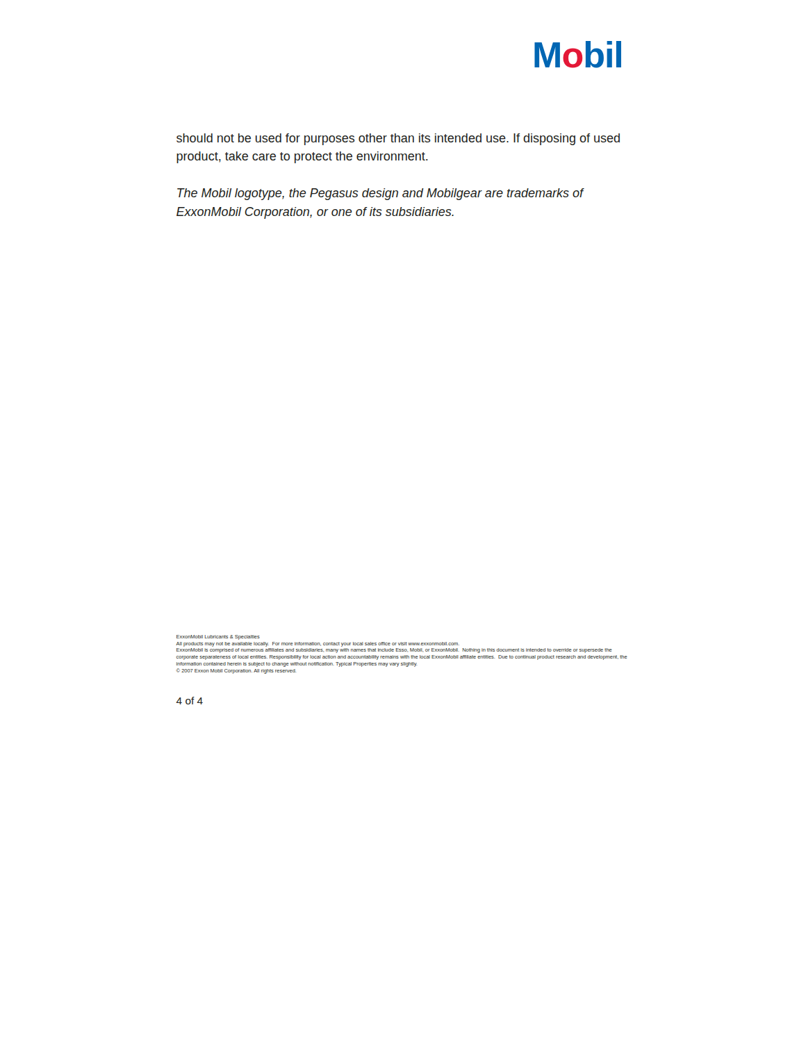Mobil
should not be used for purposes other than its intended use. If disposing of used product, take care to protect the environment.
The Mobil logotype, the Pegasus design and Mobilgear are trademarks of ExxonMobil Corporation, or one of its subsidiaries.
ExxonMobil Lubricants & Specialties
All products may not be available locally. For more information, contact your local sales office or visit www.exxonmobil.com.
ExxonMobil is comprised of numerous affiliates and subsidiaries, many with names that include Esso, Mobil, or ExxonMobil. Nothing in this document is intended to override or supersede the corporate separateness of local entities. Responsibility for local action and accountability remains with the local ExxonMobil affiliate entities. Due to continual product research and development, the information contained herein is subject to change without notification. Typical Properties may vary slightly.
© 2007 Exxon Mobil Corporation. All rights reserved.
4 of 4